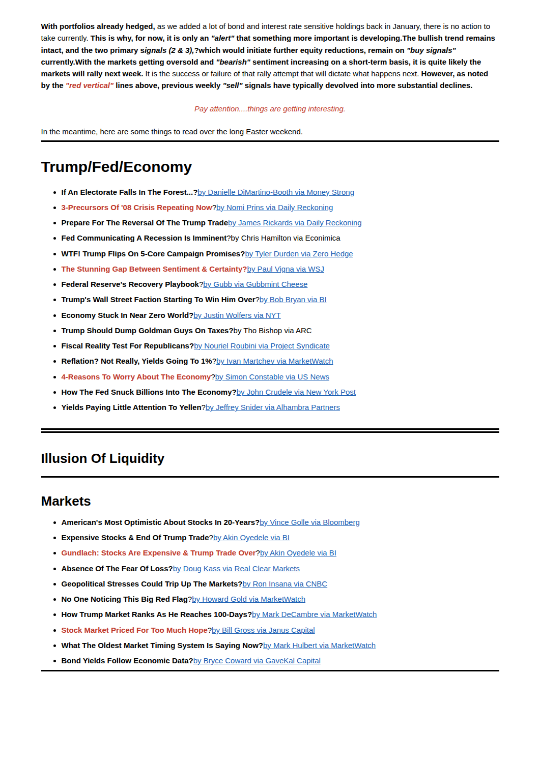With portfolios already hedged, as we added a lot of bond and interest rate sensitive holdings back in January, there is no action to take currently. This is why, for now, it is only an "alert" that something more important is developing.The bullish trend remains intact, and the two primary signals (2 & 3),?which would initiate further equity reductions, remain on "buy signals" currently.With the markets getting oversold and "bearish" sentiment increasing on a short-term basis, it is quite likely the markets will rally next week. It is the success or failure of that rally attempt that will dictate what happens next. However, as noted by the "red vertical" lines above, previous weekly "sell" signals have typically devolved into more substantial declines.
Pay attention....things are getting interesting.
In the meantime, here are some things to read over the long Easter weekend.
Trump/Fed/Economy
If An Electorate Falls In The Forest...?by Danielle DiMartino-Booth via Money Strong
3-Precursors Of '08 Crisis Repeating Now?by Nomi Prins via Daily Reckoning
Prepare For The Reversal Of The Trump Trade by James Rickards via Daily Reckoning
Fed Communicating A Recession Is Imminent?by Chris Hamilton via Econimica
WTF! Trump Flips On 5-Core Campaign Promises?by Tyler Durden via Zero Hedge
The Stunning Gap Between Sentiment & Certainty?by Paul Vigna via WSJ
Federal Reserve's Recovery Playbook?by Gubb via Gubbmint Cheese
Trump's Wall Street Faction Starting To Win Him Over?by Bob Bryan via BI
Economy Stuck In Near Zero World?by Justin Wolfers via NYT
Trump Should Dump Goldman Guys On Taxes?by Tho Bishop via ARC
Fiscal Reality Test For Republicans?by Nouriel Roubini via Project Syndicate
Reflation? Not Really, Yields Going To 1%?by Ivan Martchev via MarketWatch
4-Reasons To Worry About The Economy?by Simon Constable via US News
How The Fed Snuck Billions Into The Economy?by John Crudele via New York Post
Yields Paying Little Attention To Yellen?by Jeffrey Snider via Alhambra Partners
Illusion Of Liquidity
Markets
American's Most Optimistic About Stocks In 20-Years?by Vince Golle via Bloomberg
Expensive Stocks & End Of Trump Trade?by Akin Oyedele via BI
Gundlach: Stocks Are Expensive & Trump Trade Over?by Akin Oyedele via BI
Absence Of The Fear Of Loss?by Doug Kass via Real Clear Markets
Geopolitical Stresses Could Trip Up The Markets?by Ron Insana via CNBC
No One Noticing This Big Red Flag?by Howard Gold via MarketWatch
How Trump Market Ranks As He Reaches 100-Days?by Mark DeCambre via MarketWatch
Stock Market Priced For Too Much Hope?by Bill Gross via Janus Capital
What The Oldest Market Timing System Is Saying Now?by Mark Hulbert via MarketWatch
Bond Yields Follow Economic Data?by Bryce Coward via GaveKal Capital